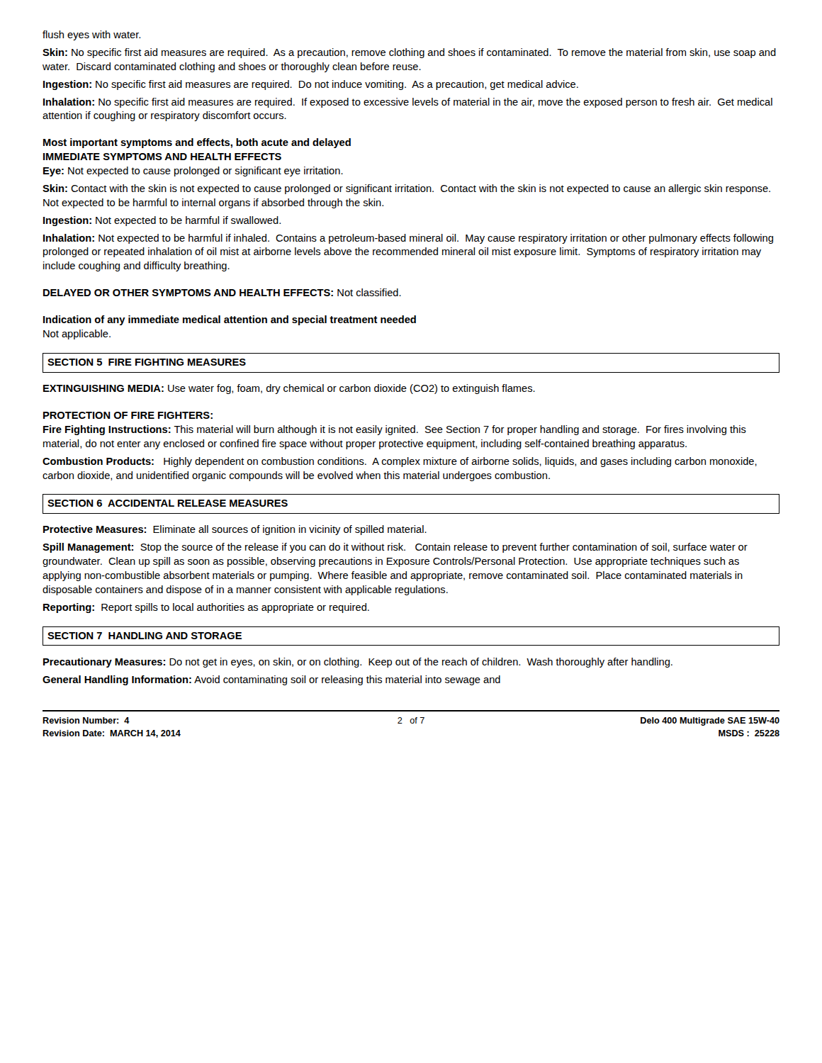flush eyes with water.
Skin: No specific first aid measures are required. As a precaution, remove clothing and shoes if contaminated. To remove the material from skin, use soap and water. Discard contaminated clothing and shoes or thoroughly clean before reuse.
Ingestion: No specific first aid measures are required. Do not induce vomiting. As a precaution, get medical advice.
Inhalation: No specific first aid measures are required. If exposed to excessive levels of material in the air, move the exposed person to fresh air. Get medical attention if coughing or respiratory discomfort occurs.
Most important symptoms and effects, both acute and delayed
IMMEDIATE SYMPTOMS AND HEALTH EFFECTS
Eye: Not expected to cause prolonged or significant eye irritation.
Skin: Contact with the skin is not expected to cause prolonged or significant irritation. Contact with the skin is not expected to cause an allergic skin response. Not expected to be harmful to internal organs if absorbed through the skin.
Ingestion: Not expected to be harmful if swallowed.
Inhalation: Not expected to be harmful if inhaled. Contains a petroleum-based mineral oil. May cause respiratory irritation or other pulmonary effects following prolonged or repeated inhalation of oil mist at airborne levels above the recommended mineral oil mist exposure limit. Symptoms of respiratory irritation may include coughing and difficulty breathing.
DELAYED OR OTHER SYMPTOMS AND HEALTH EFFECTS: Not classified.
Indication of any immediate medical attention and special treatment needed
Not applicable.
SECTION 5 FIRE FIGHTING MEASURES
EXTINGUISHING MEDIA: Use water fog, foam, dry chemical or carbon dioxide (CO2) to extinguish flames.
PROTECTION OF FIRE FIGHTERS:
Fire Fighting Instructions: This material will burn although it is not easily ignited. See Section 7 for proper handling and storage. For fires involving this material, do not enter any enclosed or confined fire space without proper protective equipment, including self-contained breathing apparatus.
Combustion Products: Highly dependent on combustion conditions. A complex mixture of airborne solids, liquids, and gases including carbon monoxide, carbon dioxide, and unidentified organic compounds will be evolved when this material undergoes combustion.
SECTION 6 ACCIDENTAL RELEASE MEASURES
Protective Measures: Eliminate all sources of ignition in vicinity of spilled material.
Spill Management: Stop the source of the release if you can do it without risk. Contain release to prevent further contamination of soil, surface water or groundwater. Clean up spill as soon as possible, observing precautions in Exposure Controls/Personal Protection. Use appropriate techniques such as applying non-combustible absorbent materials or pumping. Where feasible and appropriate, remove contaminated soil. Place contaminated materials in disposable containers and dispose of in a manner consistent with applicable regulations.
Reporting: Report spills to local authorities as appropriate or required.
SECTION 7 HANDLING AND STORAGE
Precautionary Measures: Do not get in eyes, on skin, or on clothing. Keep out of the reach of children. Wash thoroughly after handling.
General Handling Information: Avoid contaminating soil or releasing this material into sewage and
| Revision Number: 4 | 2 of 7 | Delo 400 Multigrade SAE 15W-40 |
| Revision Date: MARCH 14, 2014 | | MSDS : 25228 |